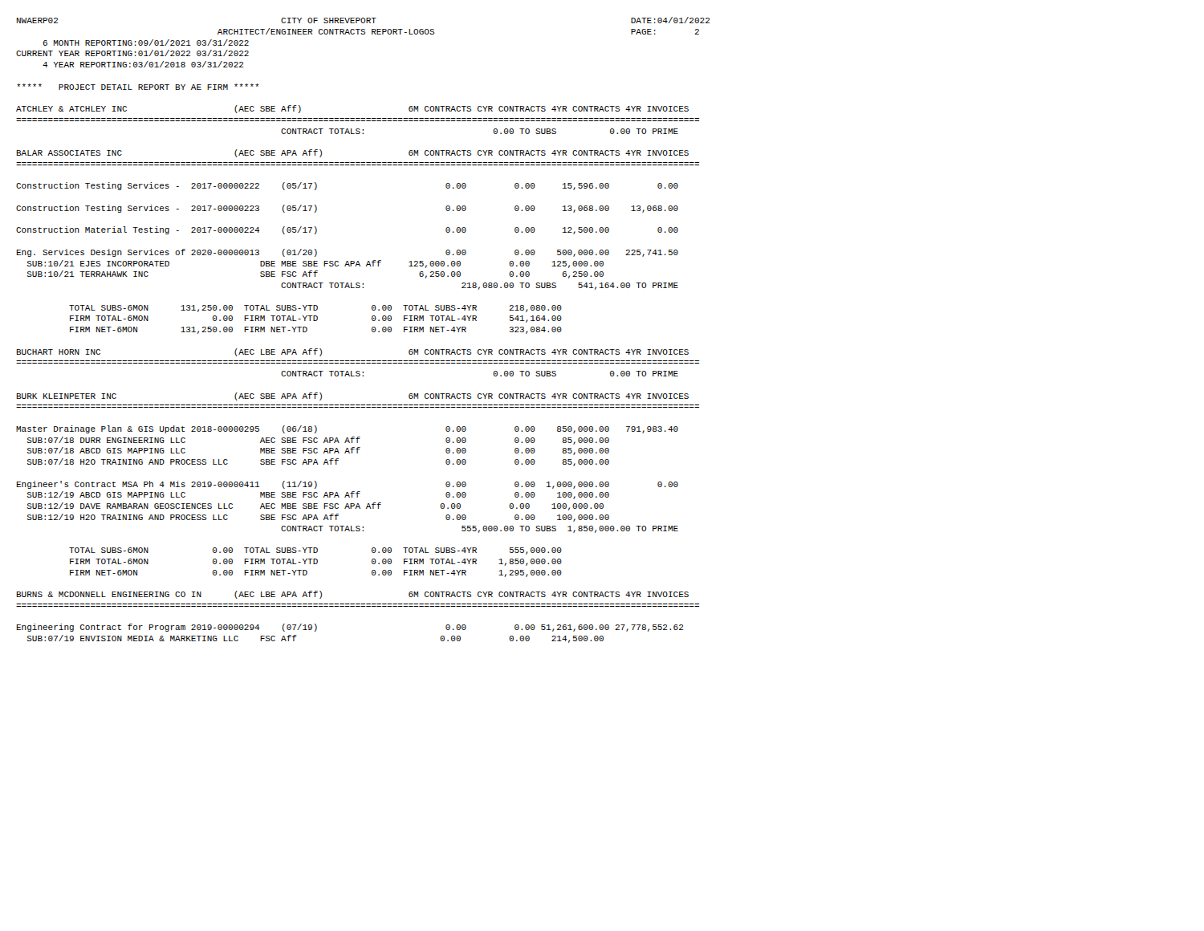NWAERP02                                          CITY OF SHREVEPORT                                                DATE:04/01/2022
                                      ARCHITECT/ENGINEER CONTRACTS REPORT-LOGOS                                     PAGE:       2
     6 MONTH REPORTING:09/01/2021 03/31/2022
CURRENT YEAR REPORTING:01/01/2022 03/31/2022
     4 YEAR REPORTING:03/01/2018 03/31/2022

*****   PROJECT DETAIL REPORT BY AE FIRM *****

ATCHLEY & ATCHLEY INC                    (AEC SBE Aff)                    6M CONTRACTS CYR CONTRACTS 4YR CONTRACTS 4YR INVOICES
=================================================================================================================================
                                                  CONTRACT TOTALS:                        0.00 TO SUBS          0.00 TO PRIME

BALAR ASSOCIATES INC                     (AEC SBE APA Aff)                6M CONTRACTS CYR CONTRACTS 4YR CONTRACTS 4YR INVOICES
=================================================================================================================================

Construction Testing Services -  2017-00000222    (05/17)                        0.00         0.00     15,596.00         0.00

Construction Testing Services -  2017-00000223    (05/17)                        0.00         0.00     13,068.00    13,068.00

Construction Material Testing -  2017-00000224    (05/17)                        0.00         0.00     12,500.00         0.00

Eng. Services Design Services of 2020-00000013    (01/20)                        0.00         0.00    500,000.00   225,741.50
  SUB:10/21 EJES INCORPORATED                 DBE MBE SBE FSC APA Aff     125,000.00         0.00    125,000.00
  SUB:10/21 TERRAHAWK INC                     SBE FSC Aff                   6,250.00         0.00      6,250.00
                                                  CONTRACT TOTALS:                  218,080.00 TO SUBS    541,164.00 TO PRIME

          TOTAL SUBS-6MON      131,250.00  TOTAL SUBS-YTD          0.00  TOTAL SUBS-4YR      218,080.00
          FIRM TOTAL-6MON            0.00  FIRM TOTAL-YTD          0.00  FIRM TOTAL-4YR      541,164.00
          FIRM NET-6MON        131,250.00  FIRM NET-YTD            0.00  FIRM NET-4YR        323,084.00

BUCHART HORN INC                         (AEC LBE APA Aff)                6M CONTRACTS CYR CONTRACTS 4YR CONTRACTS 4YR INVOICES
=================================================================================================================================
                                                  CONTRACT TOTALS:                        0.00 TO SUBS          0.00 TO PRIME

BURK KLEINPETER INC                      (AEC SBE APA Aff)                6M CONTRACTS CYR CONTRACTS 4YR CONTRACTS 4YR INVOICES
=================================================================================================================================

Master Drainage Plan & GIS Updat 2018-00000295    (06/18)                        0.00         0.00    850,000.00   791,983.40
  SUB:07/18 DURR ENGINEERING LLC              AEC SBE FSC APA Aff                0.00         0.00     85,000.00
  SUB:07/18 ABCD GIS MAPPING LLC              MBE SBE FSC APA Aff                0.00         0.00     85,000.00
  SUB:07/18 H2O TRAINING AND PROCESS LLC      SBE FSC APA Aff                    0.00         0.00     85,000.00

Engineer's Contract MSA Ph 4 Mis 2019-00000411    (11/19)                        0.00         0.00  1,000,000.00         0.00
  SUB:12/19 ABCD GIS MAPPING LLC              MBE SBE FSC APA Aff                0.00         0.00    100,000.00
  SUB:12/19 DAVE RAMBARAN GEOSCIENCES LLC     AEC MBE SBE FSC APA Aff           0.00         0.00    100,000.00
  SUB:12/19 H2O TRAINING AND PROCESS LLC      SBE FSC APA Aff                    0.00         0.00    100,000.00
                                                  CONTRACT TOTALS:                  555,000.00 TO SUBS  1,850,000.00 TO PRIME

          TOTAL SUBS-6MON            0.00  TOTAL SUBS-YTD          0.00  TOTAL SUBS-4YR      555,000.00
          FIRM TOTAL-6MON            0.00  FIRM TOTAL-YTD          0.00  FIRM TOTAL-4YR    1,850,000.00
          FIRM NET-6MON              0.00  FIRM NET-YTD            0.00  FIRM NET-4YR      1,295,000.00

BURNS & MCDONNELL ENGINEERING CO IN      (AEC LBE APA Aff)                6M CONTRACTS CYR CONTRACTS 4YR CONTRACTS 4YR INVOICES
=================================================================================================================================

Engineering Contract for Program 2019-00000294    (07/19)                        0.00         0.00 51,261,600.00 27,778,552.62
  SUB:07/19 ENVISION MEDIA & MARKETING LLC    FSC Aff                           0.00         0.00    214,500.00